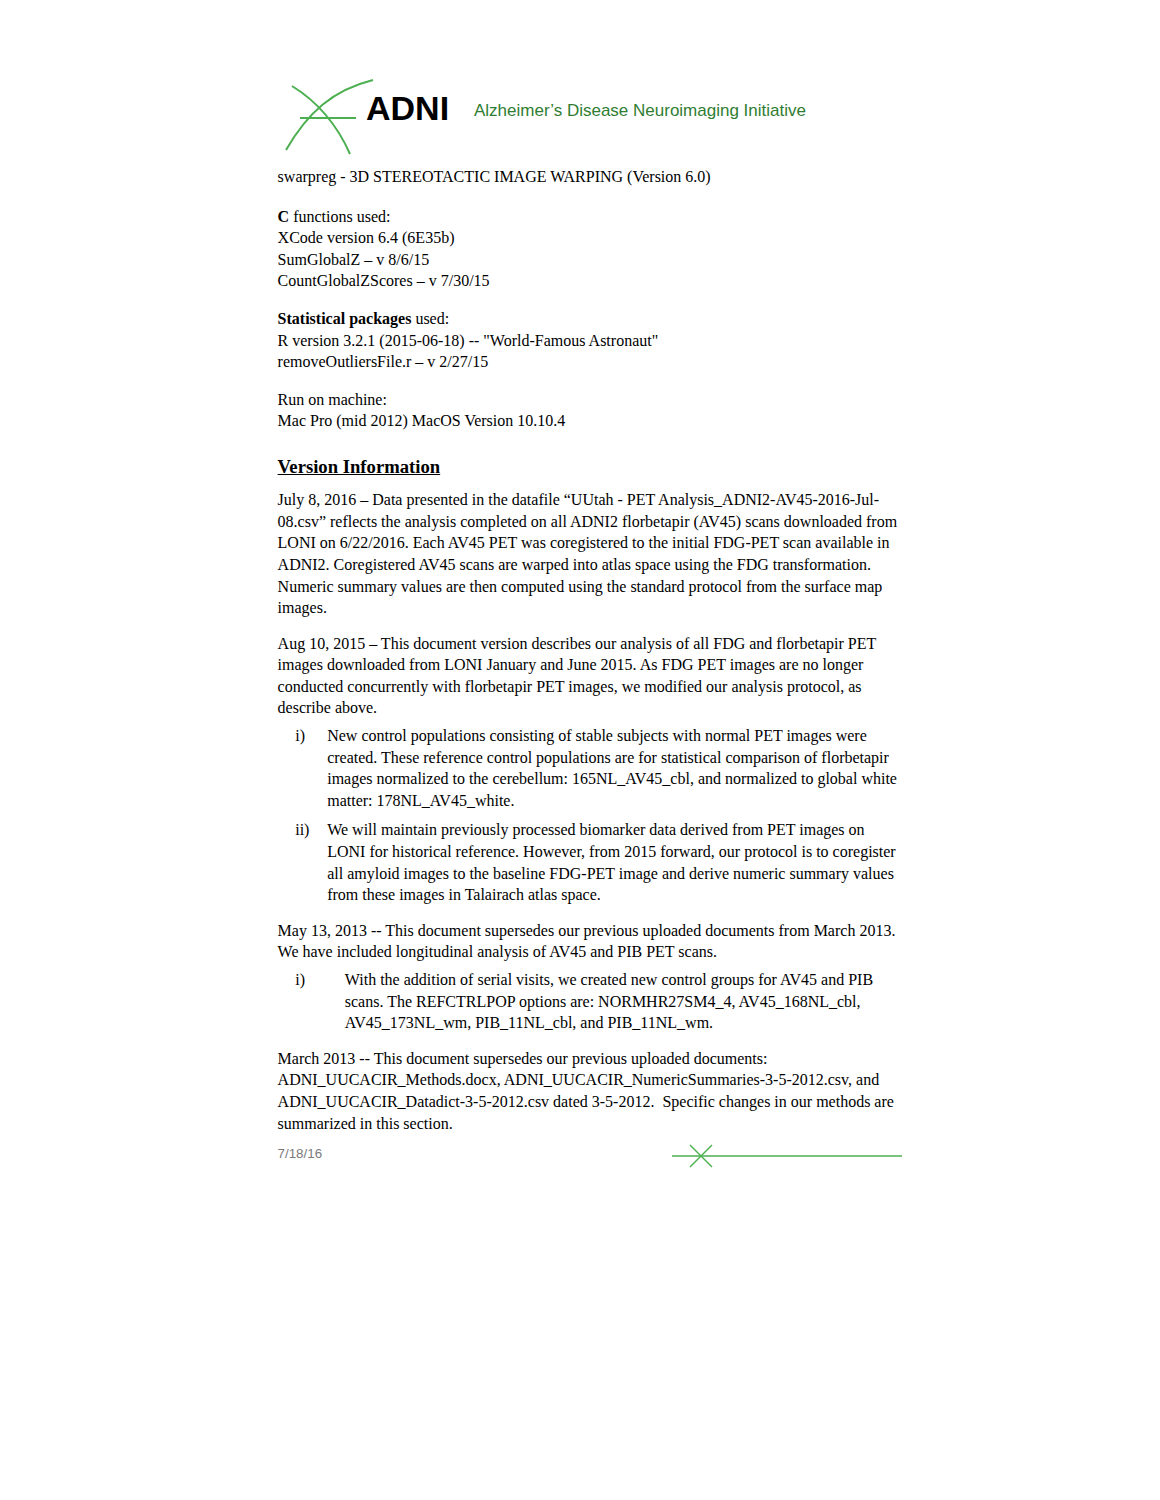ADNI Alzheimer’s Disease Neuroimaging Initiative
swarpreg - 3D STEREOTACTIC IMAGE WARPING (Version 6.0)
C functions used:
XCode version 6.4 (6E35b)
SumGlobalZ – v 8/6/15
CountGlobalZScores – v 7/30/15
Statistical packages used:
R version 3.2.1 (2015-06-18) -- "World-Famous Astronaut"
removeOutliersFile.r – v 2/27/15
Run on machine:
Mac Pro (mid 2012) MacOS Version 10.10.4
Version Information
July 8, 2016 – Data presented in the datafile “UUtah - PET Analysis_ADNI2-AV45-2016-Jul-08.csv” reflects the analysis completed on all ADNI2 florbetapir (AV45) scans downloaded from LONI on 6/22/2016. Each AV45 PET was coregistered to the initial FDG-PET scan available in ADNI2. Coregistered AV45 scans are warped into atlas space using the FDG transformation. Numeric summary values are then computed using the standard protocol from the surface map images.
Aug 10, 2015 – This document version describes our analysis of all FDG and florbetapir PET images downloaded from LONI January and June 2015. As FDG PET images are no longer conducted concurrently with florbetapir PET images, we modified our analysis protocol, as describe above.
New control populations consisting of stable subjects with normal PET images were created. These reference control populations are for statistical comparison of florbetapir images normalized to the cerebellum: 165NL_AV45_cbl, and normalized to global white matter: 178NL_AV45_white.
We will maintain previously processed biomarker data derived from PET images on LONI for historical reference. However, from 2015 forward, our protocol is to coregister all amyloid images to the baseline FDG-PET image and derive numeric summary values from these images in Talairach atlas space.
May 13, 2013 -- This document supersedes our previous uploaded documents from March 2013. We have included longitudinal analysis of AV45 and PIB PET scans.
With the addition of serial visits, we created new control groups for AV45 and PIB scans. The REFCTRLPOP options are: NORMHR27SM4_4, AV45_168NL_cbl, AV45_173NL_wm, PIB_11NL_cbl, and PIB_11NL_wm.
March 2013 -- This document supersedes our previous uploaded documents: ADNI_UUCACIR_Methods.docx, ADNI_UUCACIR_NumericSummaries-3-5-2012.csv, and ADNI_UUCACIR_Datadict-3-5-2012.csv dated 3-5-2012. Specific changes in our methods are summarized in this section.
7/18/16